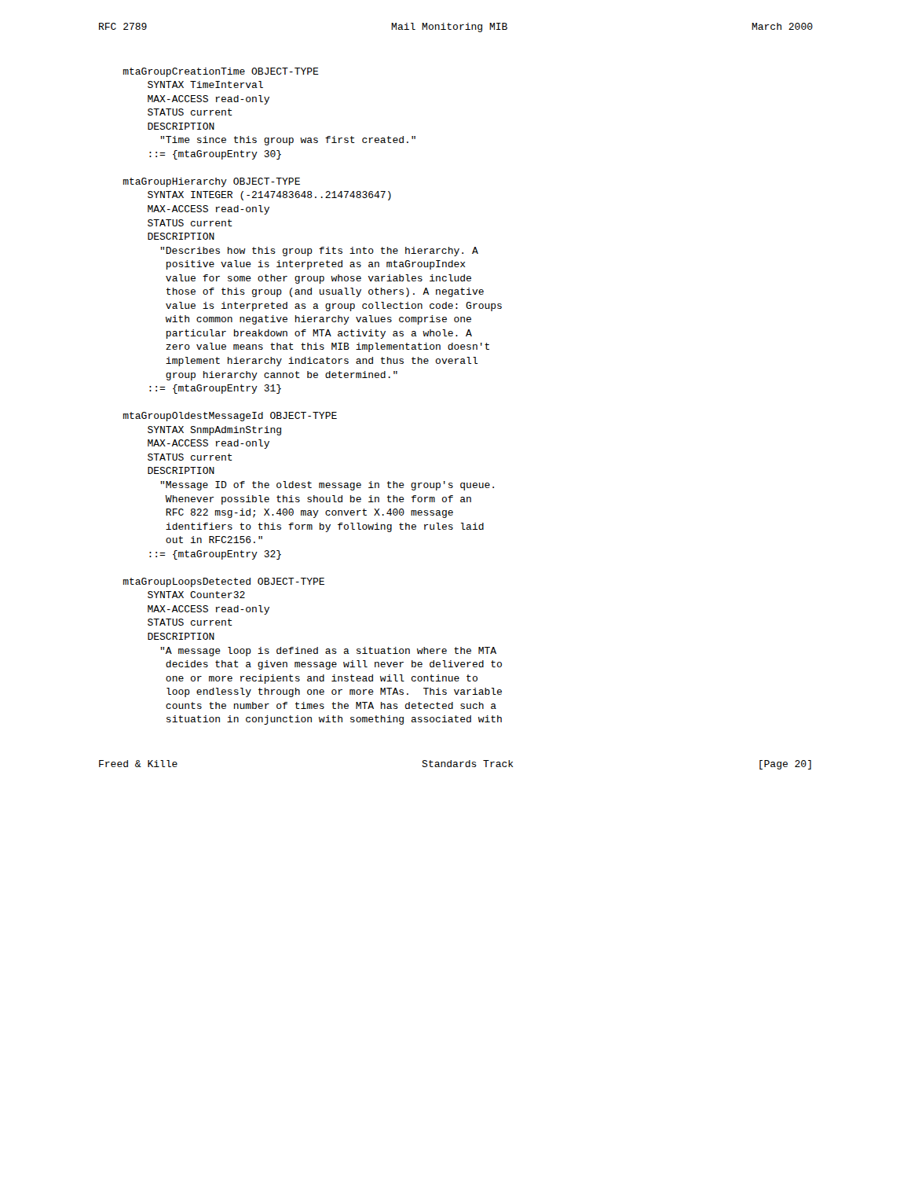RFC 2789 Mail Monitoring MIB March 2000
    mtaGroupCreationTime OBJECT-TYPE
        SYNTAX TimeInterval
        MAX-ACCESS read-only
        STATUS current
        DESCRIPTION
          "Time since this group was first created."
        ::= {mtaGroupEntry 30}

    mtaGroupHierarchy OBJECT-TYPE
        SYNTAX INTEGER (-2147483648..2147483647)
        MAX-ACCESS read-only
        STATUS current
        DESCRIPTION
          "Describes how this group fits into the hierarchy. A
           positive value is interpreted as an mtaGroupIndex
           value for some other group whose variables include
           those of this group (and usually others). A negative
           value is interpreted as a group collection code: Groups
           with common negative hierarchy values comprise one
           particular breakdown of MTA activity as a whole. A
           zero value means that this MIB implementation doesn't
           implement hierarchy indicators and thus the overall
           group hierarchy cannot be determined."
        ::= {mtaGroupEntry 31}

    mtaGroupOldestMessageId OBJECT-TYPE
        SYNTAX SnmpAdminString
        MAX-ACCESS read-only
        STATUS current
        DESCRIPTION
          "Message ID of the oldest message in the group's queue.
           Whenever possible this should be in the form of an
           RFC 822 msg-id; X.400 may convert X.400 message
           identifiers to this form by following the rules laid
           out in RFC2156."
        ::= {mtaGroupEntry 32}

    mtaGroupLoopsDetected OBJECT-TYPE
        SYNTAX Counter32
        MAX-ACCESS read-only
        STATUS current
        DESCRIPTION
          "A message loop is defined as a situation where the MTA
           decides that a given message will never be delivered to
           one or more recipients and instead will continue to
           loop endlessly through one or more MTAs.  This variable
           counts the number of times the MTA has detected such a
           situation in conjunction with something associated with
Freed & Kille Standards Track [Page 20]